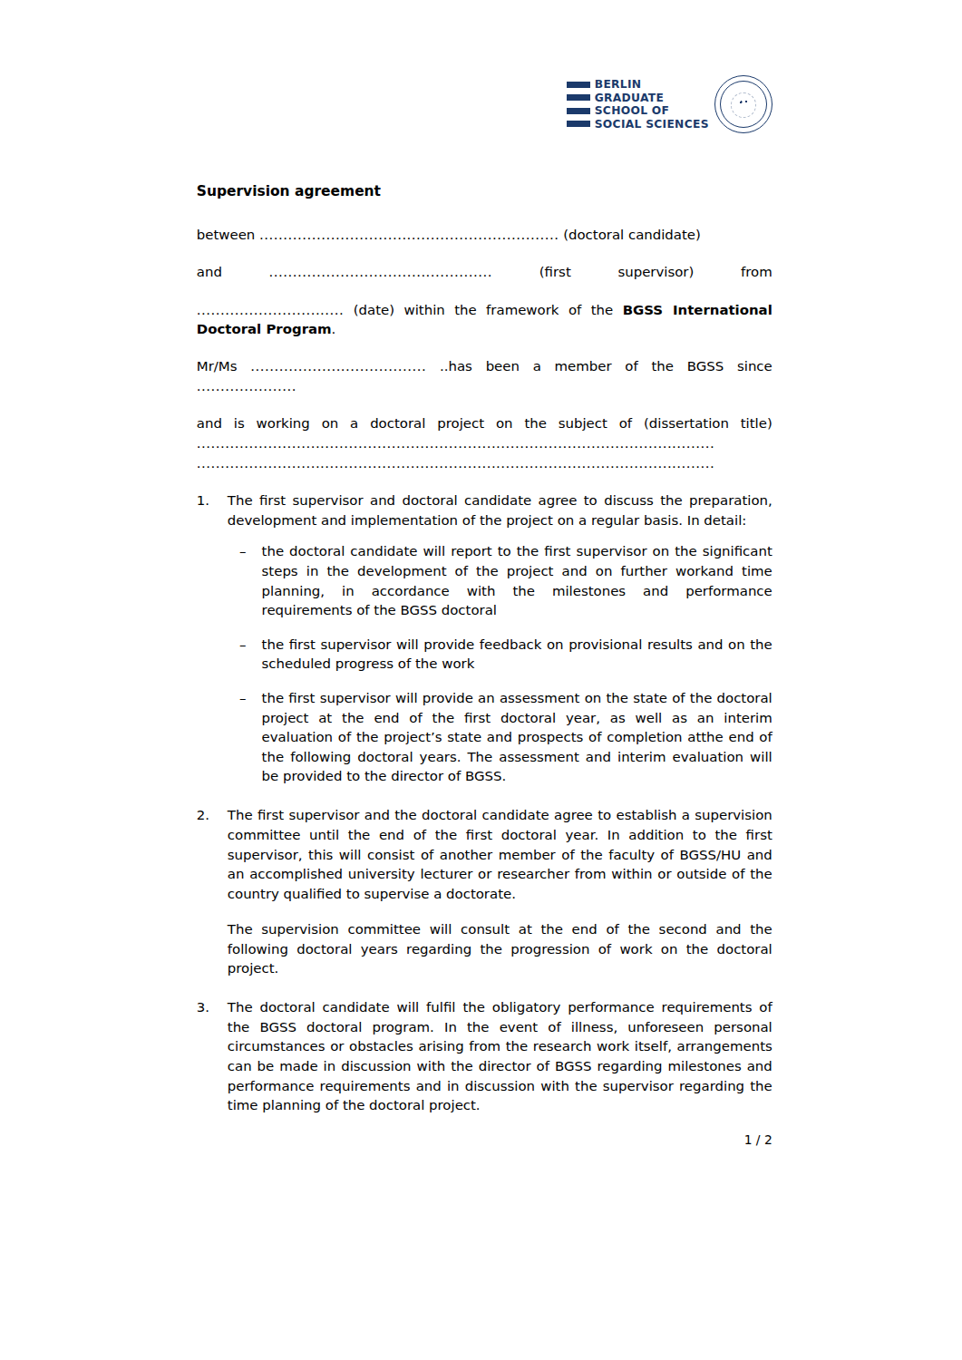BERLIN
GRADUATE
SCHOOL OF
SOCIAL SCIENCES
Supervision agreement
between ............................................................... (doctoral candidate)
and...............................................(first supervisor) from
............................... (date) within the framework of the BGSS International Doctoral Program.
Mr/Ms ..................................... ..has been a member of the BGSS since .....................
and is working on a doctoral project on the subject of (dissertation title) ............................................................................................................. .............................................................................................................
The first supervisor and doctoral candidate agree to discuss the preparation, development and implementation of the project on a regular basis. In detail:
the doctoral candidate will report to the first supervisor on the significant steps in the development of the project and on further workand time planning, in accordance with the milestones and performance requirements of the BGSS doctoral
the first supervisor will provide feedback on provisional results and on the scheduled progress of the work
the first supervisor will provide an assessment on the state of the doctoral project at the end of the first doctoral year, as well as an interim evaluation of the project’s state and prospects of completion atthe end of the following doctoral years. The assessment and interim evaluation will be provided to the director of BGSS.
The first supervisor and the doctoral candidate agree to establish a supervision committee until the end of the first doctoral year. In addition to the first supervisor, this will consist of another member of the faculty of BGSS/HU and an accomplished university lecturer or researcher from within or outside of the country qualified to supervise a doctorate.
The supervision committee will consult at the end of the second and the following doctoral years regarding the progression of work on the doctoral project.
The doctoral candidate will fulfil the obligatory performance requirements of the BGSS doctoral program. In the event of illness, unforeseen personal circumstances or obstacles arising from the research work itself, arrangements can be made in discussion with the director of BGSS regarding milestones and performance requirements and in discussion with the supervisor regarding the time planning of the doctoral project.
1 / 2